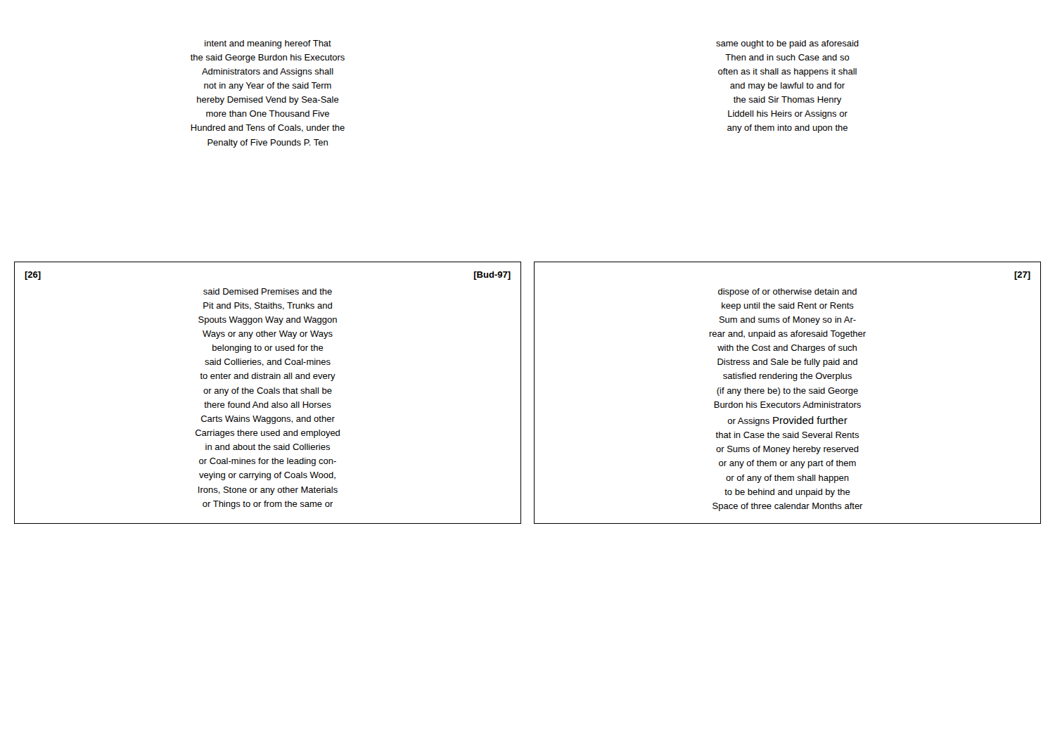intent and meaning hereof That
the said George Burdon his Executors
Administrators and Assigns shall
not in any Year of the said Term
hereby Demised Vend by Sea-Sale
more than One Thousand Five
Hundred and Tens of Coals, under the
Penalty of Five Pounds P. Ten
same ought to be paid as aforesaid
Then and in such Case and so
often as it shall as happens it shall
and may be lawful to and for
the said Sir Thomas Henry
Liddell his Heirs or Assigns or
any of them into and upon the
[26][Bud-97]
said Demised Premises and the
Pit and Pits, Staiths, Trunks and
Spouts Waggon Way and Waggon
Ways or any other Way or Ways
belonging to or used for the
said Collieries, and Coal-mines
to enter and distrain all and every
or any of the Coals that shall be
there found And also all Horses
Carts Wains Waggons, and other
Carriages there used and employed
in and about the said Collieries
or Coal-mines for the leading con-
veying or carrying of Coals Wood,
Irons, Stone or any other Materials
or Things to or from the same or
[27]
dispose of or otherwise detain and
keep until the said Rent or Rents
Sum and sums of Money so in Ar-
rear and, unpaid as aforesaid Together
with the Cost and Charges of such
Distress and Sale be fully paid and
satisfied rendering the Overplus
(if any there be) to the said George
Burdon his Executors Administrators
or Assigns Provided further
that in Case the said Several Rents
or Sums of Money hereby reserved
or any of them or any part of them
or of any of them shall happen
to be behind and unpaid by the
Space of three calendar Months after